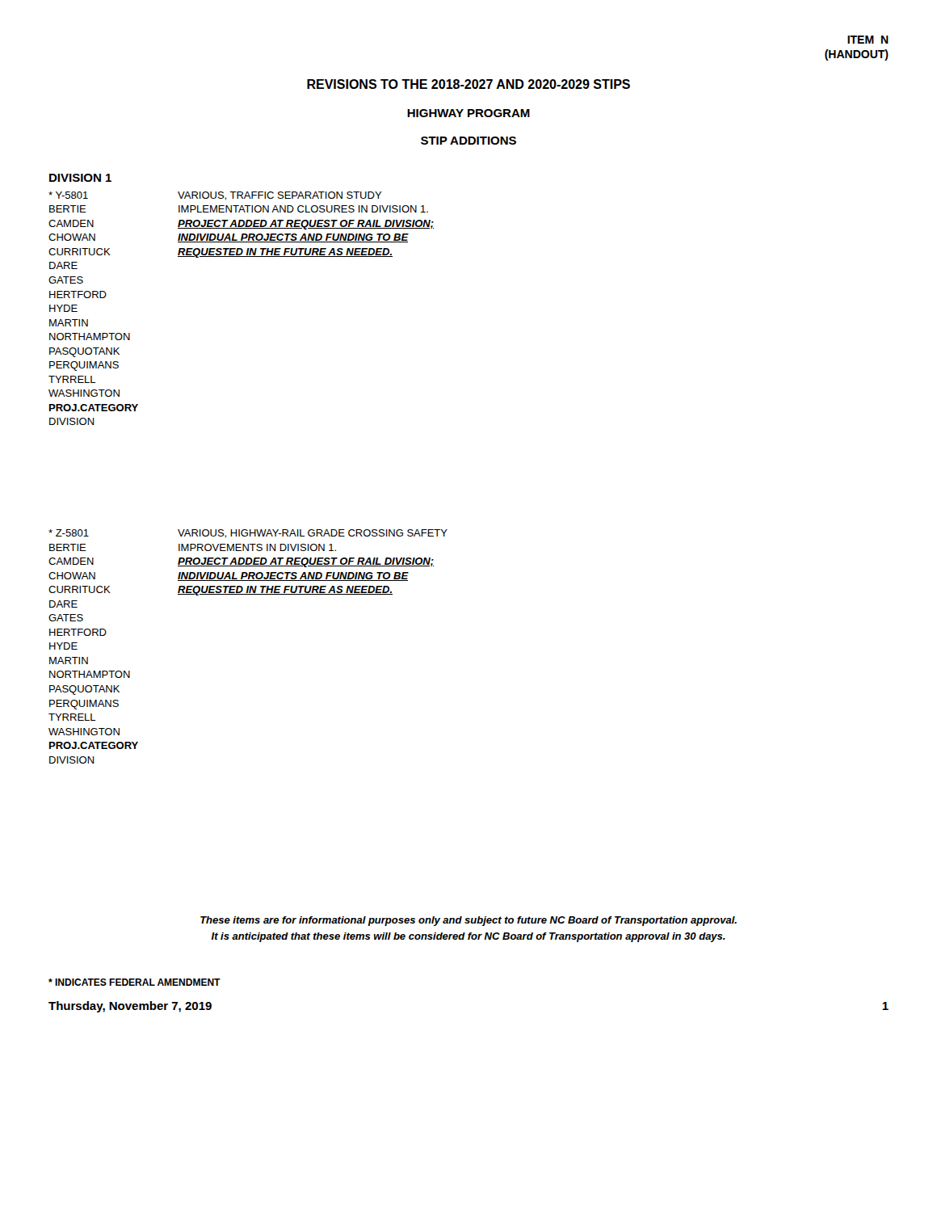ITEM N
(HANDOUT)
REVISIONS TO THE 2018-2027 AND 2020-2029 STIPS
HIGHWAY PROGRAM
STIP ADDITIONS
DIVISION 1
| * Y-5801 BERTIE CAMDEN CHOWAN CURRITUCK DARE GATES HERTFORD HYDE MARTIN NORTHAMPTON PASQUOTANK PERQUIMANS TYRRELL WASHINGTON PROJ.CATEGORY DIVISION | VARIOUS, TRAFFIC SEPARATION STUDY IMPLEMENTATION AND CLOSURES IN DIVISION 1. PROJECT ADDED AT REQUEST OF RAIL DIVISION; INDIVIDUAL PROJECTS AND FUNDING TO BE REQUESTED IN THE FUTURE AS NEEDED. |
| * Z-5801 BERTIE CAMDEN CHOWAN CURRITUCK DARE GATES HERTFORD HYDE MARTIN NORTHAMPTON PASQUOTANK PERQUIMANS TYRRELL WASHINGTON PROJ.CATEGORY DIVISION | VARIOUS, HIGHWAY-RAIL GRADE CROSSING SAFETY IMPROVEMENTS IN DIVISION 1. PROJECT ADDED AT REQUEST OF RAIL DIVISION; INDIVIDUAL PROJECTS AND FUNDING TO BE REQUESTED IN THE FUTURE AS NEEDED. |
These items are for informational purposes only and subject to future NC Board of Transportation approval. It is anticipated that these items will be considered for NC Board of Transportation approval in 30 days.
* INDICATES FEDERAL AMENDMENT
Thursday, November 7, 2019 1